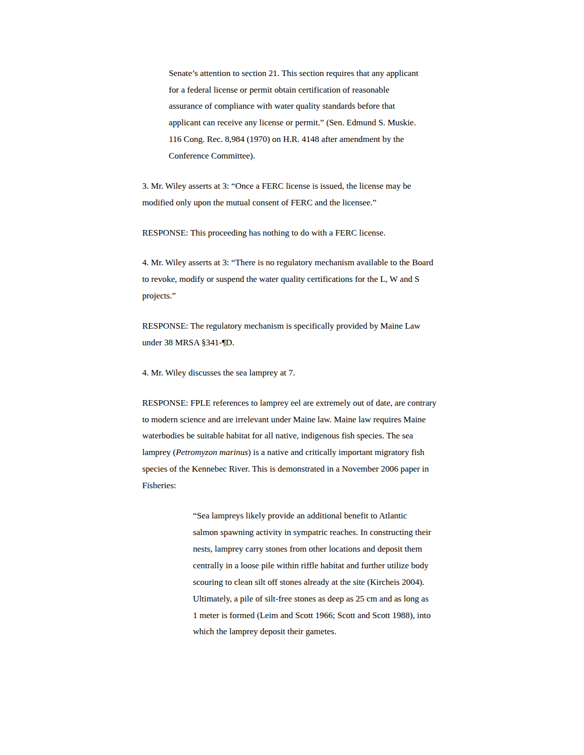Senate’s attention to section 21. This section requires that any applicant for a federal license or permit obtain certification of reasonable assurance of compliance with water quality standards before that applicant can receive any license or permit.” (Sen. Edmund S. Muskie. 116 Cong. Rec. 8,984 (1970) on H.R. 4148 after amendment by the Conference Committee).
3. Mr. Wiley asserts at 3: “Once a FERC license is issued, the license may be modified only upon the mutual consent of FERC and the licensee.”
RESPONSE: This proceeding has nothing to do with a FERC license.
4. Mr. Wiley asserts at 3: “There is no regulatory mechanism available to the Board to revoke, modify or suspend the water quality certifications for the L, W and S projects.”
RESPONSE: The regulatory mechanism is specifically provided by Maine Law under 38 MRSA §341-¶D.
4. Mr. Wiley discusses the sea lamprey at 7.
RESPONSE: FPLE references to lamprey eel are extremely out of date, are contrary to modern science and are irrelevant under Maine law. Maine law requires Maine waterbodies be suitable habitat for all native, indigenous fish species. The sea lamprey (Petromyzon marinus) is a native and critically important migratory fish species of the Kennebec River. This is demonstrated in a November 2006 paper in Fisheries:
“Sea lampreys likely provide an additional benefit to Atlantic salmon spawning activity in sympatric reaches. In constructing their nests, lamprey carry stones from other locations and deposit them centrally in a loose pile within riffle habitat and further utilize body scouring to clean silt off stones already at the site (Kircheis 2004). Ultimately, a pile of silt-free stones as deep as 25 cm and as long as 1 meter is formed (Leim and Scott 1966; Scott and Scott 1988), into which the lamprey deposit their gametes.